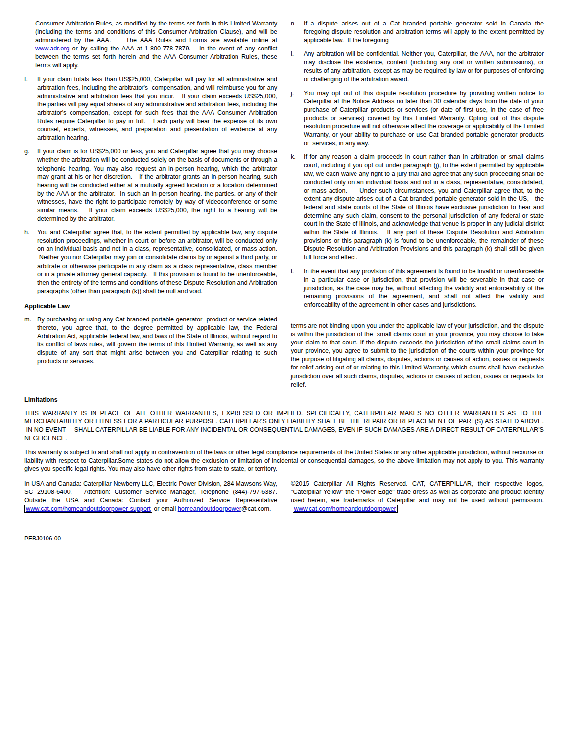Consumer Arbitration Rules, as modified by the terms set forth in this Limited Warranty (including the terms and conditions of this Consumer Arbitration Clause), and will be administered by the AAA. The AAA Rules and Forms are available online at www.adr.org or by calling the AAA at 1-800-778-7879. In the event of any conflict between the terms set forth herein and the AAA Consumer Arbitration Rules, these terms will apply.
f.
If your claim totals less than US$25,000, Caterpillar will pay for all administrative and arbitration fees, including the arbitrator's compensation, and will reimburse you for any administrative and arbitration fees that you incur. If your claim exceeds US$25,000, the parties will pay equal shares of any administrative and arbitration fees, including the arbitrator's compensation, except for such fees that the AAA Consumer Arbitration Rules require Caterpillar to pay in full. Each party will bear the expense of its own counsel, experts, witnesses, and preparation and presentation of evidence at any arbitration hearing.
g.
If your claim is for US$25,000 or less, you and Caterpillar agree that you may choose whether the arbitration will be conducted solely on the basis of documents or through a telephonic hearing. You may also request an in-person hearing, which the arbitrator may grant at his or her discretion. If the arbitrator grants an in-person hearing, such hearing will be conducted either at a mutually agreed location or a location determined by the AAA or the arbitrator. In such an in-person hearing, the parties, or any of their witnesses, have the right to participate remotely by way of videoconference or some similar means. If your claim exceeds US$25,000, the right to a hearing will be determined by the arbitrator.
h.
You and Caterpillar agree that, to the extent permitted by applicable law, any dispute resolution proceedings, whether in court or before an arbitrator, will be conducted only on an individual basis and not in a class, representative, consolidated, or mass action. Neither you nor Caterpillar may join or consolidate claims by or against a third party, or arbitrate or otherwise participate in any claim as a class representative, class member or in a private attorney general capacity. If this provision is found to be unenforceable, then the entirety of the terms and conditions of these Dispute Resolution and Arbitration paragraphs (other than paragraph (k)) shall be null and void.
Applicable Law
m.
By purchasing or using any Cat branded portable generator product or service related thereto, you agree that, to the degree permitted by applicable law, the Federal Arbitration Act, applicable federal law, and laws of the State of Illinois, without regard to its conflict of laws rules, will govern the terms of this Limited Warranty, as well as any dispute of any sort that might arise between you and Caterpillar relating to such products or services.
n.
If a dispute arises out of a Cat branded portable generator sold in Canada the foregoing dispute resolution and arbitration terms will apply to the extent permitted by applicable law. If the foregoing
i.
Any arbitration will be confidential. Neither you, Caterpillar, the AAA, nor the arbitrator may disclose the existence, content (including any oral or written submissions), or results of any arbitration, except as may be required by law or for purposes of enforcing or challenging of the arbitration award.
j.
You may opt out of this dispute resolution procedure by providing written notice to Caterpillar at the Notice Address no later than 30 calendar days from the date of your purchase of Caterpillar products or services (or date of first use, in the case of free products or services) covered by this Limited Warranty. Opting out of this dispute resolution procedure will not otherwise affect the coverage or applicability of the Limited Warranty, or your ability to purchase or use Cat branded portable generator products or services, in any way.
k.
If for any reason a claim proceeds in court rather than in arbitration or small claims court, including if you opt out under paragraph (j), to the extent permitted by applicable law, we each waive any right to a jury trial and agree that any such proceeding shall be conducted only on an individual basis and not in a class, representative, consolidated, or mass action. Under such circumstances, you and Caterpillar agree that, to the extent any dispute arises out of a Cat branded portable generator sold in the US, the federal and state courts of the State of Illinois have exclusive jurisdiction to hear and determine any such claim, consent to the personal jurisdiction of any federal or state court in the State of Illinois, and acknowledge that venue is proper in any judicial district within the State of Illinois. If any part of these Dispute Resolution and Arbitration provisions or this paragraph (k) is found to be unenforceable, the remainder of these Dispute Resolution and Arbitration Provisions and this paragraph (k) shall still be given full force and effect.
l.
In the event that any provision of this agreement is found to be invalid or unenforceable in a particular case or jurisdiction, that provision will be severable in that case or jurisdiction, as the case may be, without affecting the validity and enforceability of the remaining provisions of the agreement, and shall not affect the validity and enforceability of the agreement in other cases and jurisdictions.
terms are not binding upon you under the applicable law of your jurisdiction, and the dispute is within the jurisdiction of the small claims court in your province, you may choose to take your claim to that court. If the dispute exceeds the jurisdiction of the small claims court in your province, you agree to submit to the jurisdiction of the courts within your province for the purpose of litigating all claims, disputes, actions or causes of action, issues or requests for relief arising out of or relating to this Limited Warranty, which courts shall have exclusive jurisdiction over all such claims, disputes, actions or causes of action, issues or requests for relief.
Limitations
THIS WARRANTY IS IN PLACE OF ALL OTHER WARRANTIES, EXPRESSED OR IMPLIED. SPECIFICALLY, CATERPILLAR MAKES NO OTHER WARRANTIES AS TO THE MERCHANTABILITY OR FITNESS FOR A PARTICULAR PURPOSE. CATERPILLAR'S ONLY LIABILITY SHALL BE THE REPAIR OR REPLACEMENT OF PART(S) AS STATED ABOVE. IN NO EVENT SHALL CATERPILLAR BE LIABLE FOR ANY INCIDENTAL OR CONSEQUENTIAL DAMAGES, EVEN IF SUCH DAMAGES ARE A DIRECT RESULT OF CATERPILLAR'S NEGLIGENCE.
This warranty is subject to and shall not apply in contravention of the laws or other legal compliance requirements of the United States or any other applicable jurisdiction, without recourse or liability with respect to Caterpillar.Some states do not allow the exclusion or limitation of incidental or consequential damages, so the above limitation may not apply to you. This warranty gives you specific legal rights. You may also have other rights from state to state, or territory.
In USA and Canada: Caterpillar Newberry LLC, Electric Power Division, 284 Mawsons Way, SC 29108-6400, Attention: Customer Service Manager, Telephone (844)-797-6387. Outside the USA and Canada: Contact your Authorized Service Representative www.cat.com/homeandoutdoorpower-support or email homeandoutdoorpower@cat.com.
©2015 Caterpillar All Rights Reserved. CAT, CATERPILLAR, their respective logos, "Caterpillar Yellow" the "Power Edge" trade dress as well as corporate and product identity used herein, are trademarks of Caterpillar and may not be used without permission. www.cat.com/homeandoutdoorpower
PEBJ0106-00